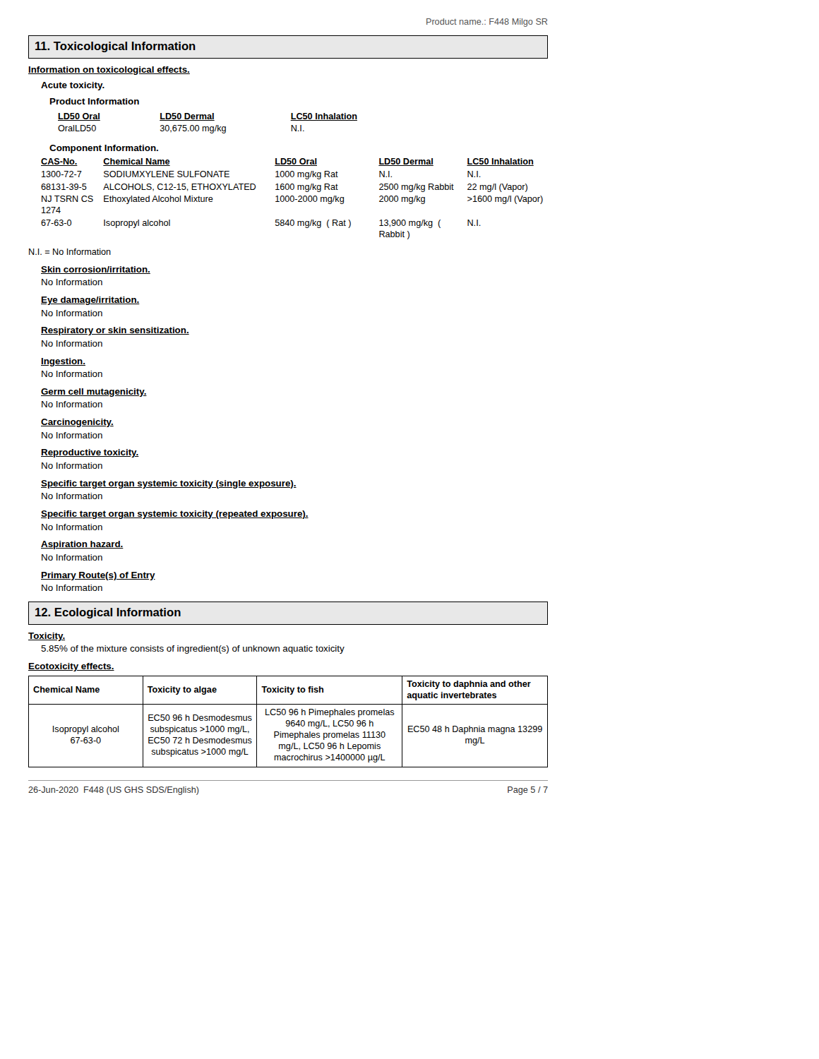Product name.: F448 Milgo SR
11. Toxicological Information
Information on toxicological effects.
Acute toxicity.
Product Information
| LD50 Oral | LD50 Dermal | LC50 Inhalation |
| --- | --- | --- |
| OralLD50 | 30,675.00 mg/kg | N.I. |
Component Information.
| CAS-No. | Chemical Name | LD50 Oral | LD50 Dermal | LC50 Inhalation |
| --- | --- | --- | --- | --- |
| 1300-72-7 | SODIUMXYLENE SULFONATE | 1000 mg/kg Rat | N.I. | N.I. |
| 68131-39-5 | ALCOHOLS, C12-15, ETHOXYLATED | 1600 mg/kg Rat | 2500 mg/kg Rabbit | 22 mg/l (Vapor) |
| NJ TSRN CS 1274 | Ethoxylated Alcohol Mixture | 1000-2000 mg/kg | 2000 mg/kg | >1600 mg/l (Vapor) |
| 67-63-0 | Isopropyl alcohol | 5840 mg/kg ( Rat ) | 13,900 mg/kg ( Rabbit ) | N.I. |
N.I. = No Information
Skin corrosion/irritation.
No Information
Eye damage/irritation.
No Information
Respiratory or skin sensitization.
No Information
Ingestion.
No Information
Germ cell mutagenicity.
No Information
Carcinogenicity.
No Information
Reproductive toxicity.
No Information
Specific target organ systemic toxicity (single exposure).
No Information
Specific target organ systemic toxicity (repeated exposure).
No Information
Aspiration hazard.
No Information
Primary Route(s) of Entry
No Information
12. Ecological Information
Toxicity.
5.85% of the mixture consists of ingredient(s) of unknown aquatic toxicity
Ecotoxicity effects.
| Chemical Name | Toxicity to algae | Toxicity to fish | Toxicity to daphnia and other aquatic invertebrates |
| --- | --- | --- | --- |
| Isopropyl alcohol 67-63-0 | EC50 96 h Desmodesmus subspicatus >1000 mg/L, EC50 72 h Desmodesmus subspicatus >1000 mg/L | LC50 96 h Pimephales promelas 9640 mg/L, LC50 96 h Pimephales promelas 11130 mg/L, LC50 96 h Lepomis macrochirus >1400000 µg/L | EC50 48 h Daphnia magna 13299 mg/L |
26-Jun-2020 F448 (US GHS SDS/English) Page 5 / 7